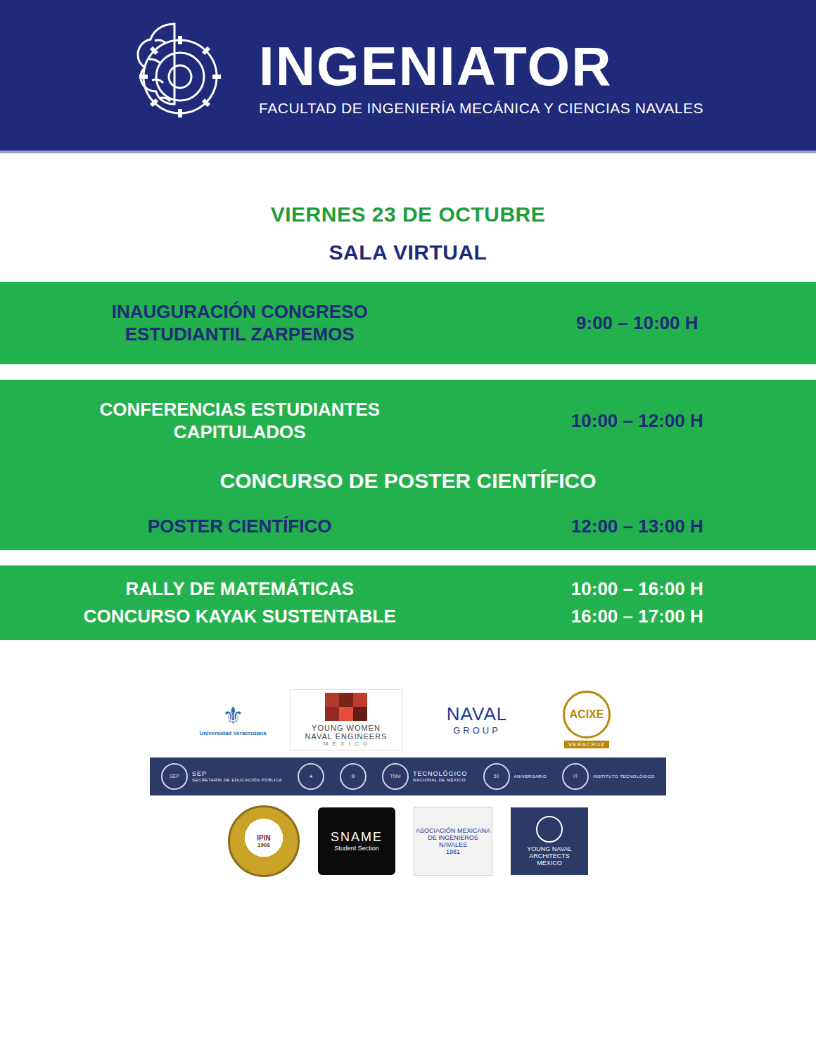INGENIATOR
FACULTAD DE INGENIERÍA MECÁNICA Y CIENCIAS NAVALES
VIERNES 23 DE OCTUBRE
SALA VIRTUAL
INAUGURACIÓN CONGRESO
ESTUDIANTIL ZARPEMOS
9:00 – 10:00 H
CONFERENCIAS ESTUDIANTES
CAPITULADOS
10:00 – 12:00 H
CONCURSO DE POSTER CIENTÍFICO
POSTER CIENTÍFICO
12:00 – 13:00 H
RALLY DE MATEMÁTICAS
CONCURSO KAYAK SUSTENTABLE
10:00 – 16:00 H
16:00 – 17:00 H
⚜
Universidad Veracruzana
YOUNG WOMEN
NAVAL ENGINEERS
M É X I C O
NAVAL
GROUP
ACIXE
VERACRUZ
SEP
SEPSECRETARÍA DE EDUCACIÓN PÚBLICA
★
⚙
TNM
TECNOLÓGICONACIONAL DE MÉXICO
50
ANIVERSARIO
IT
INSTITUTO TECNOLÓGICO
IPIN
1966
SNAME
Student Section
ASOCIACIÓN MEXICANA
DE INGENIEROS NAVALES
1981
YOUNG NAVAL
ARCHITECTS
MÉXICO